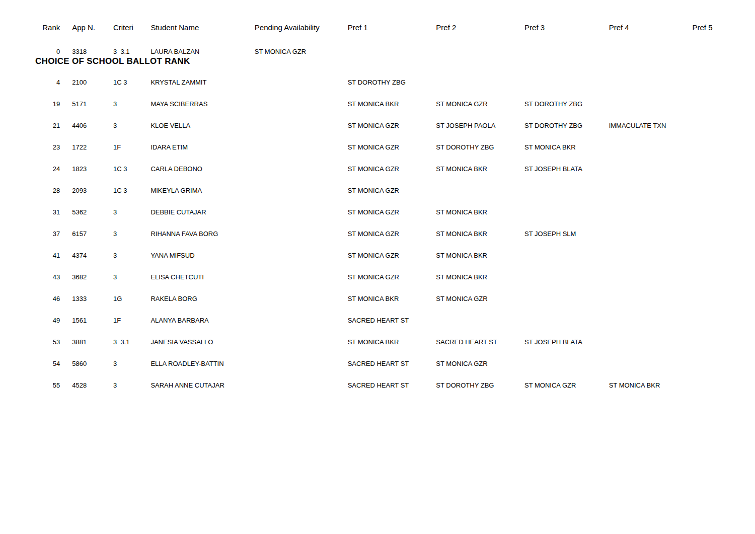| Rank | App N. | Criteri | Student Name | Pending Availability | Pref 1 | Pref 2 | Pref 3 | Pref 4 | Pref 5 |
| --- | --- | --- | --- | --- | --- | --- | --- | --- | --- |
| 0 | 3318 | 3 3.1 | LAURA BALZAN | ST MONICA GZR | | | | | |
| CHOICE OF SCHOOL BALLOT RANK |
| 4 | 2100 | 1C 3 | KRYSTAL ZAMMIT | | ST DOROTHY ZBG | | | | |
| 19 | 5171 | 3 | MAYA SCIBERRAS | | ST MONICA BKR | ST MONICA GZR | ST DOROTHY ZBG | | |
| 21 | 4406 | 3 | KLOE VELLA | | ST MONICA GZR | ST JOSEPH PAOLA | ST DOROTHY ZBG | IMMACULATE TXN | |
| 23 | 1722 | 1F | IDARA ETIM | | ST MONICA GZR | ST DOROTHY ZBG | ST MONICA BKR | | |
| 24 | 1823 | 1C 3 | CARLA DEBONO | | ST MONICA GZR | ST MONICA BKR | ST JOSEPH BLATA | | |
| 28 | 2093 | 1C 3 | MIKEYLA GRIMA | | ST MONICA GZR | | | | |
| 31 | 5362 | 3 | DEBBIE CUTAJAR | | ST MONICA GZR | ST MONICA BKR | | | |
| 37 | 6157 | 3 | RIHANNA FAVA BORG | | ST MONICA GZR | ST MONICA BKR | ST JOSEPH SLM | | |
| 41 | 4374 | 3 | YANA MIFSUD | | ST MONICA GZR | ST MONICA BKR | | | |
| 43 | 3682 | 3 | ELISA CHETCUTI | | ST MONICA GZR | ST MONICA BKR | | | |
| 46 | 1333 | 1G | RAKELA BORG | | ST MONICA BKR | ST MONICA GZR | | | |
| 49 | 1561 | 1F | ALANYA BARBARA | | SACRED HEART ST | | | | |
| 53 | 3881 | 3 3.1 | JANESIA VASSALLO | | ST MONICA BKR | SACRED HEART ST | ST JOSEPH BLATA | | |
| 54 | 5860 | 3 | ELLA ROADLEY-BATTIN | | SACRED HEART ST | ST MONICA GZR | | | |
| 55 | 4528 | 3 | SARAH ANNE CUTAJAR | | SACRED HEART ST | ST DOROTHY ZBG | ST MONICA GZR | ST MONICA BKR | |